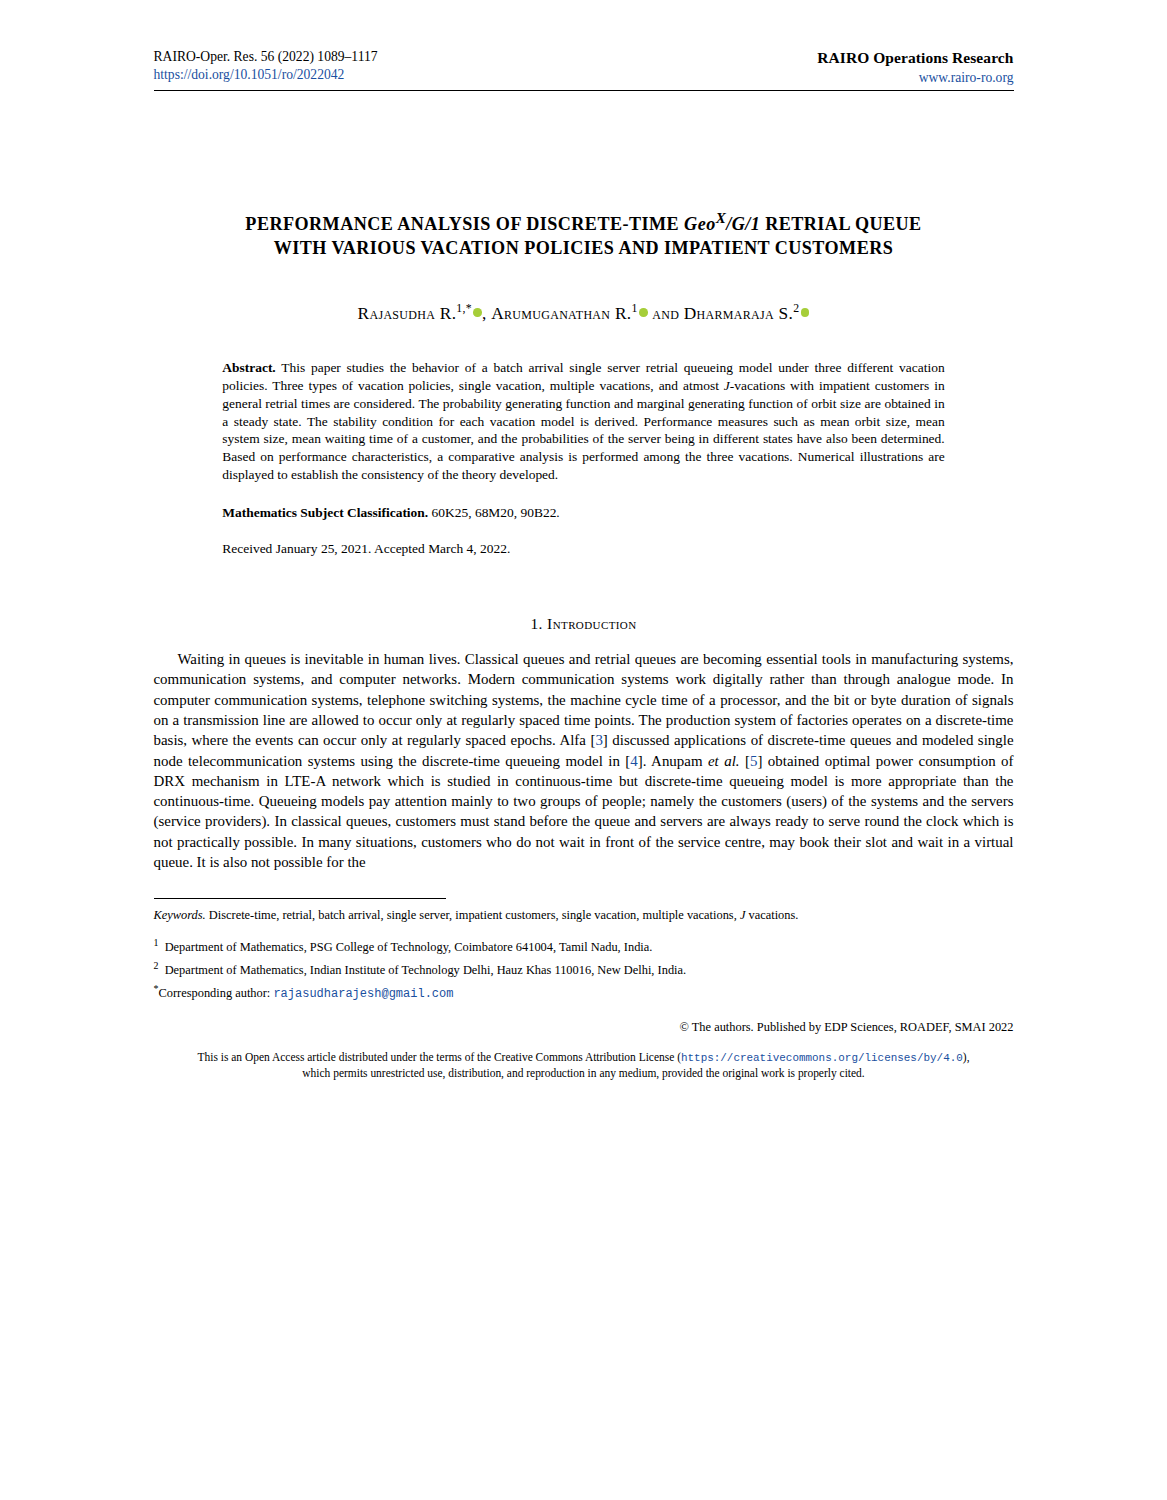RAIRO-Oper. Res. 56 (2022) 1089–1117
https://doi.org/10.1051/ro/2022042
RAIRO Operations Research
www.rairo-ro.org
Performance analysis of discrete-time GeoX/G/1 retrial queue
with various vacation policies and impatient customers
Rajasudha R.1,* , Arumuganathan R.1 and Dharmaraja S.2
Abstract. This paper studies the behavior of a batch arrival single server retrial queueing model under three different vacation policies. Three types of vacation policies, single vacation, multiple vacations, and atmost J-vacations with impatient customers in general retrial times are considered. The probability generating function and marginal generating function of orbit size are obtained in a steady state. The stability condition for each vacation model is derived. Performance measures such as mean orbit size, mean system size, mean waiting time of a customer, and the probabilities of the server being in different states have also been determined. Based on performance characteristics, a comparative analysis is performed among the three vacations. Numerical illustrations are displayed to establish the consistency of the theory developed.
Mathematics Subject Classification. 60K25, 68M20, 90B22.
Received January 25, 2021. Accepted March 4, 2022.
1. Introduction
Waiting in queues is inevitable in human lives. Classical queues and retrial queues are becoming essential tools in manufacturing systems, communication systems, and computer networks. Modern communication systems work digitally rather than through analogue mode. In computer communication systems, telephone switching systems, the machine cycle time of a processor, and the bit or byte duration of signals on a transmission line are allowed to occur only at regularly spaced time points. The production system of factories operates on a discrete-time basis, where the events can occur only at regularly spaced epochs. Alfa [3] discussed applications of discrete-time queues and modeled single node telecommunication systems using the discrete-time queueing model in [4]. Anupam et al. [5] obtained optimal power consumption of DRX mechanism in LTE-A network which is studied in continuous-time but discrete-time queueing model is more appropriate than the continuous-time. Queueing models pay attention mainly to two groups of people; namely the customers (users) of the systems and the servers (service providers). In classical queues, customers must stand before the queue and servers are always ready to serve round the clock which is not practically possible. In many situations, customers who do not wait in front of the service centre, may book their slot and wait in a virtual queue. It is also not possible for the
Keywords. Discrete-time, retrial, batch arrival, single server, impatient customers, single vacation, multiple vacations, J vacations.
1 Department of Mathematics, PSG College of Technology, Coimbatore 641004, Tamil Nadu, India.
2 Department of Mathematics, Indian Institute of Technology Delhi, Hauz Khas 110016, New Delhi, India.
*Corresponding author: rajasudharajesh@gmail.com
© The authors. Published by EDP Sciences, ROADEF, SMAI 2022
This is an Open Access article distributed under the terms of the Creative Commons Attribution License (https://creativecommons.org/licenses/by/4.0),
which permits unrestricted use, distribution, and reproduction in any medium, provided the original work is properly cited.